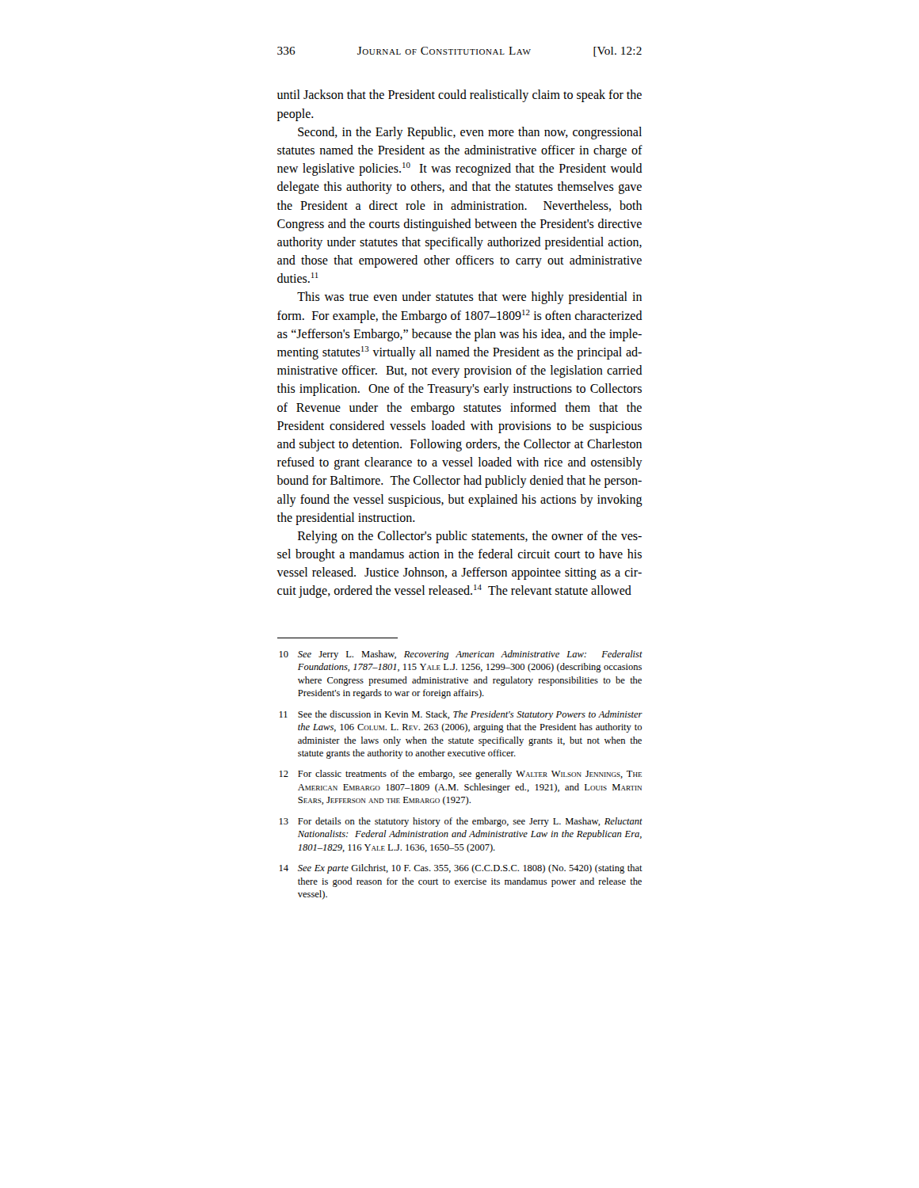336 Journal of Constitutional Law [Vol. 12:2
until Jackson that the President could realistically claim to speak for the people.
Second, in the Early Republic, even more than now, congressional statutes named the President as the administrative officer in charge of new legislative policies.10 It was recognized that the President would delegate this authority to others, and that the statutes themselves gave the President a direct role in administration. Nevertheless, both Congress and the courts distinguished between the President's directive authority under statutes that specifically authorized presidential action, and those that empowered other officers to carry out administrative duties.11
This was true even under statutes that were highly presidential in form. For example, the Embargo of 1807–180912 is often characterized as “Jefferson's Embargo,” because the plan was his idea, and the implementing statutes13 virtually all named the President as the principal administrative officer. But, not every provision of the legislation carried this implication. One of the Treasury's early instructions to Collectors of Revenue under the embargo statutes informed them that the President considered vessels loaded with provisions to be suspicious and subject to detention. Following orders, the Collector at Charleston refused to grant clearance to a vessel loaded with rice and ostensibly bound for Baltimore. The Collector had publicly denied that he personally found the vessel suspicious, but explained his actions by invoking the presidential instruction.
Relying on the Collector's public statements, the owner of the vessel brought a mandamus action in the federal circuit court to have his vessel released. Justice Johnson, a Jefferson appointee sitting as a circuit judge, ordered the vessel released.14 The relevant statute allowed
10 See Jerry L. Mashaw, Recovering American Administrative Law: Federalist Foundations, 1787–1801, 115 Yale L.J. 1256, 1299–300 (2006) (describing occasions where Congress presumed administrative and regulatory responsibilities to be the President's in regards to war or foreign affairs).
11 See the discussion in Kevin M. Stack, The President's Statutory Powers to Administer the Laws, 106 Colum. L. Rev. 263 (2006), arguing that the President has authority to administer the laws only when the statute specifically grants it, but not when the statute grants the authority to another executive officer.
12 For classic treatments of the embargo, see generally Walter Wilson Jennings, The American Embargo 1807–1809 (A.M. Schlesinger ed., 1921), and Louis Martin Sears, Jefferson and the Embargo (1927).
13 For details on the statutory history of the embargo, see Jerry L. Mashaw, Reluctant Nationalists: Federal Administration and Administrative Law in the Republican Era, 1801–1829, 116 Yale L.J. 1636, 1650–55 (2007).
14 See Ex parte Gilchrist, 10 F. Cas. 355, 366 (C.C.D.S.C. 1808) (No. 5420) (stating that there is good reason for the court to exercise its mandamus power and release the vessel).